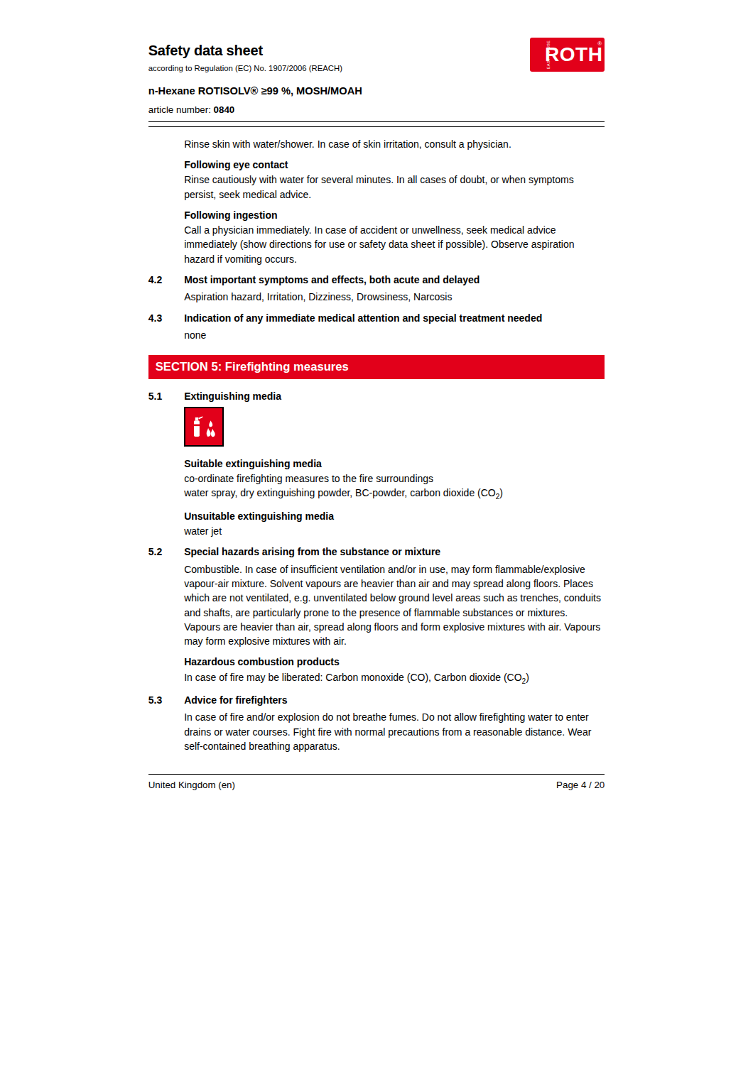EASY TO USE ® ROTH
Safety data sheet
according to Regulation (EC) No. 1907/2006 (REACH)
n-Hexane ROTISOLV® ≥99 %, MOSH/MOAH
article number: 0840
Rinse skin with water/shower. In case of skin irritation, consult a physician.
Following eye contact
Rinse cautiously with water for several minutes. In all cases of doubt, or when symptoms persist, seek medical advice.
Following ingestion
Call a physician immediately. In case of accident or unwellness, seek medical advice immediately (show directions for use or safety data sheet if possible). Observe aspiration hazard if vomiting occurs.
4.2 Most important symptoms and effects, both acute and delayed
Aspiration hazard, Irritation, Dizziness, Drowsiness, Narcosis
4.3 Indication of any immediate medical attention and special treatment needed
none
SECTION 5: Firefighting measures
5.1 Extinguishing media
Suitable extinguishing media
co-ordinate firefighting measures to the fire surroundings
water spray, dry extinguishing powder, BC-powder, carbon dioxide (CO2)
Unsuitable extinguishing media
water jet
5.2 Special hazards arising from the substance or mixture
Combustible. In case of insufficient ventilation and/or in use, may form flammable/explosive vapour-air mixture. Solvent vapours are heavier than air and may spread along floors. Places which are not ventilated, e.g. unventilated below ground level areas such as trenches, conduits and shafts, are particularly prone to the presence of flammable substances or mixtures. Vapours are heavier than air, spread along floors and form explosive mixtures with air. Vapours may form explosive mixtures with air.
Hazardous combustion products
In case of fire may be liberated: Carbon monoxide (CO), Carbon dioxide (CO2)
5.3 Advice for firefighters
In case of fire and/or explosion do not breathe fumes. Do not allow firefighting water to enter drains or water courses. Fight fire with normal precautions from a reasonable distance. Wear self-contained breathing apparatus.
United Kingdom (en) Page 4 / 20